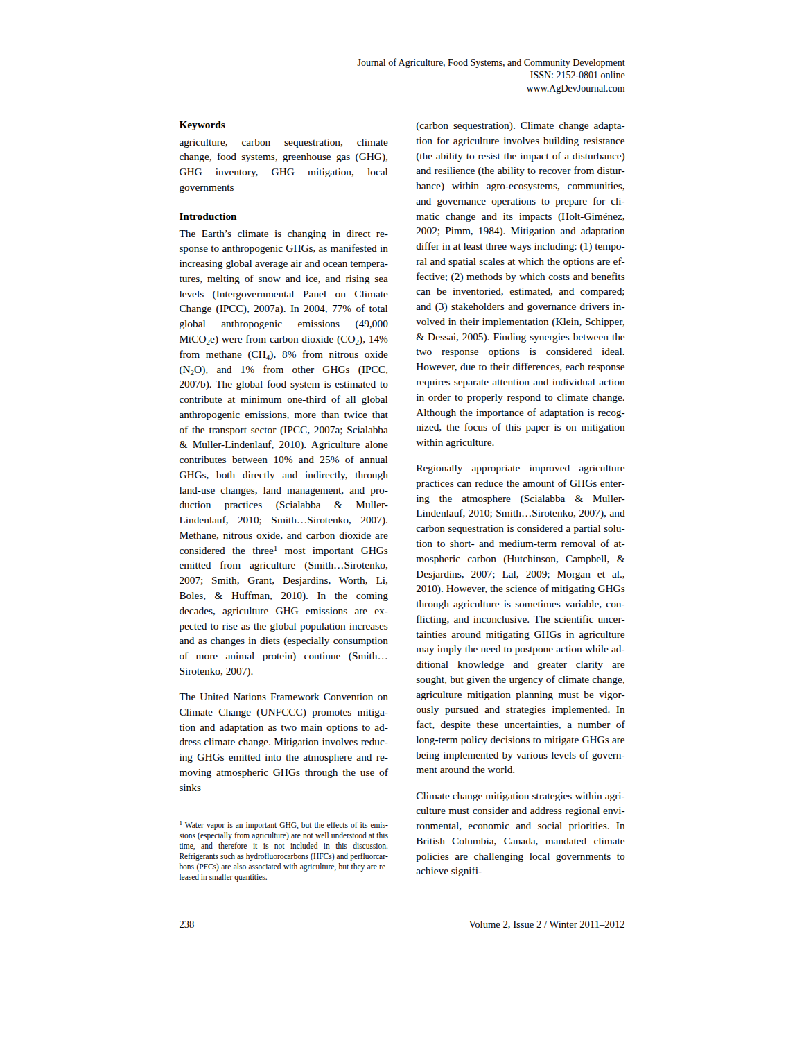Journal of Agriculture, Food Systems, and Community Development ISSN: 2152-0801 online www.AgDevJournal.com
Keywords
agriculture, carbon sequestration, climate change, food systems, greenhouse gas (GHG), GHG inventory, GHG mitigation, local governments
Introduction
The Earth’s climate is changing in direct response to anthropogenic GHGs, as manifested in increasing global average air and ocean temperatures, melting of snow and ice, and rising sea levels (Intergovernmental Panel on Climate Change (IPCC), 2007a). In 2004, 77% of total global anthropogenic emissions (49,000 MtCO2e) were from carbon dioxide (CO2), 14% from methane (CH4), 8% from nitrous oxide (N2O), and 1% from other GHGs (IPCC, 2007b). The global food system is estimated to contribute at minimum one-third of all global anthropogenic emissions, more than twice that of the transport sector (IPCC, 2007a; Scialabba & Muller-Lindenlauf, 2010). Agriculture alone contributes between 10% and 25% of annual GHGs, both directly and indirectly, through land-use changes, land management, and production practices (Scialabba & Muller-Lindenlauf, 2010; Smith…Sirotenko, 2007). Methane, nitrous oxide, and carbon dioxide are considered the three1 most important GHGs emitted from agriculture (Smith…Sirotenko, 2007; Smith, Grant, Desjardins, Worth, Li, Boles, & Huffman, 2010). In the coming decades, agriculture GHG emissions are expected to rise as the global population increases and as changes in diets (especially consumption of more animal protein) continue (Smith…Sirotenko, 2007).
The United Nations Framework Convention on Climate Change (UNFCCC) promotes mitigation and adaptation as two main options to address climate change. Mitigation involves reducing GHGs emitted into the atmosphere and removing atmospheric GHGs through the use of sinks
1 Water vapor is an important GHG, but the effects of its emissions (especially from agriculture) are not well understood at this time, and therefore it is not included in this discussion. Refrigerants such as hydrofluorocarbons (HFCs) and perfluorcarbons (PFCs) are also associated with agriculture, but they are released in smaller quantities.
(carbon sequestration). Climate change adaptation for agriculture involves building resistance (the ability to resist the impact of a disturbance) and resilience (the ability to recover from disturbance) within agro-ecosystems, communities, and governance operations to prepare for climatic change and its impacts (Holt-Giménez, 2002; Pimm, 1984). Mitigation and adaptation differ in at least three ways including: (1) temporal and spatial scales at which the options are effective; (2) methods by which costs and benefits can be inventoried, estimated, and compared; and (3) stakeholders and governance drivers involved in their implementation (Klein, Schipper, & Dessai, 2005). Finding synergies between the two response options is considered ideal. However, due to their differences, each response requires separate attention and individual action in order to properly respond to climate change. Although the importance of adaptation is recognized, the focus of this paper is on mitigation within agriculture.
Regionally appropriate improved agriculture practices can reduce the amount of GHGs entering the atmosphere (Scialabba & Muller-Lindenlauf, 2010; Smith…Sirotenko, 2007), and carbon sequestration is considered a partial solution to short- and medium-term removal of atmospheric carbon (Hutchinson, Campbell, & Desjardins, 2007; Lal, 2009; Morgan et al., 2010). However, the science of mitigating GHGs through agriculture is sometimes variable, conflicting, and inconclusive. The scientific uncertainties around mitigating GHGs in agriculture may imply the need to postpone action while additional knowledge and greater clarity are sought, but given the urgency of climate change, agriculture mitigation planning must be vigorously pursued and strategies implemented. In fact, despite these uncertainties, a number of long-term policy decisions to mitigate GHGs are being implemented by various levels of government around the world.
Climate change mitigation strategies within agriculture must consider and address regional environmental, economic and social priorities. In British Columbia, Canada, mandated climate policies are challenging local governments to achieve signifi-
238 Volume 2, Issue 2 / Winter 2011–2012